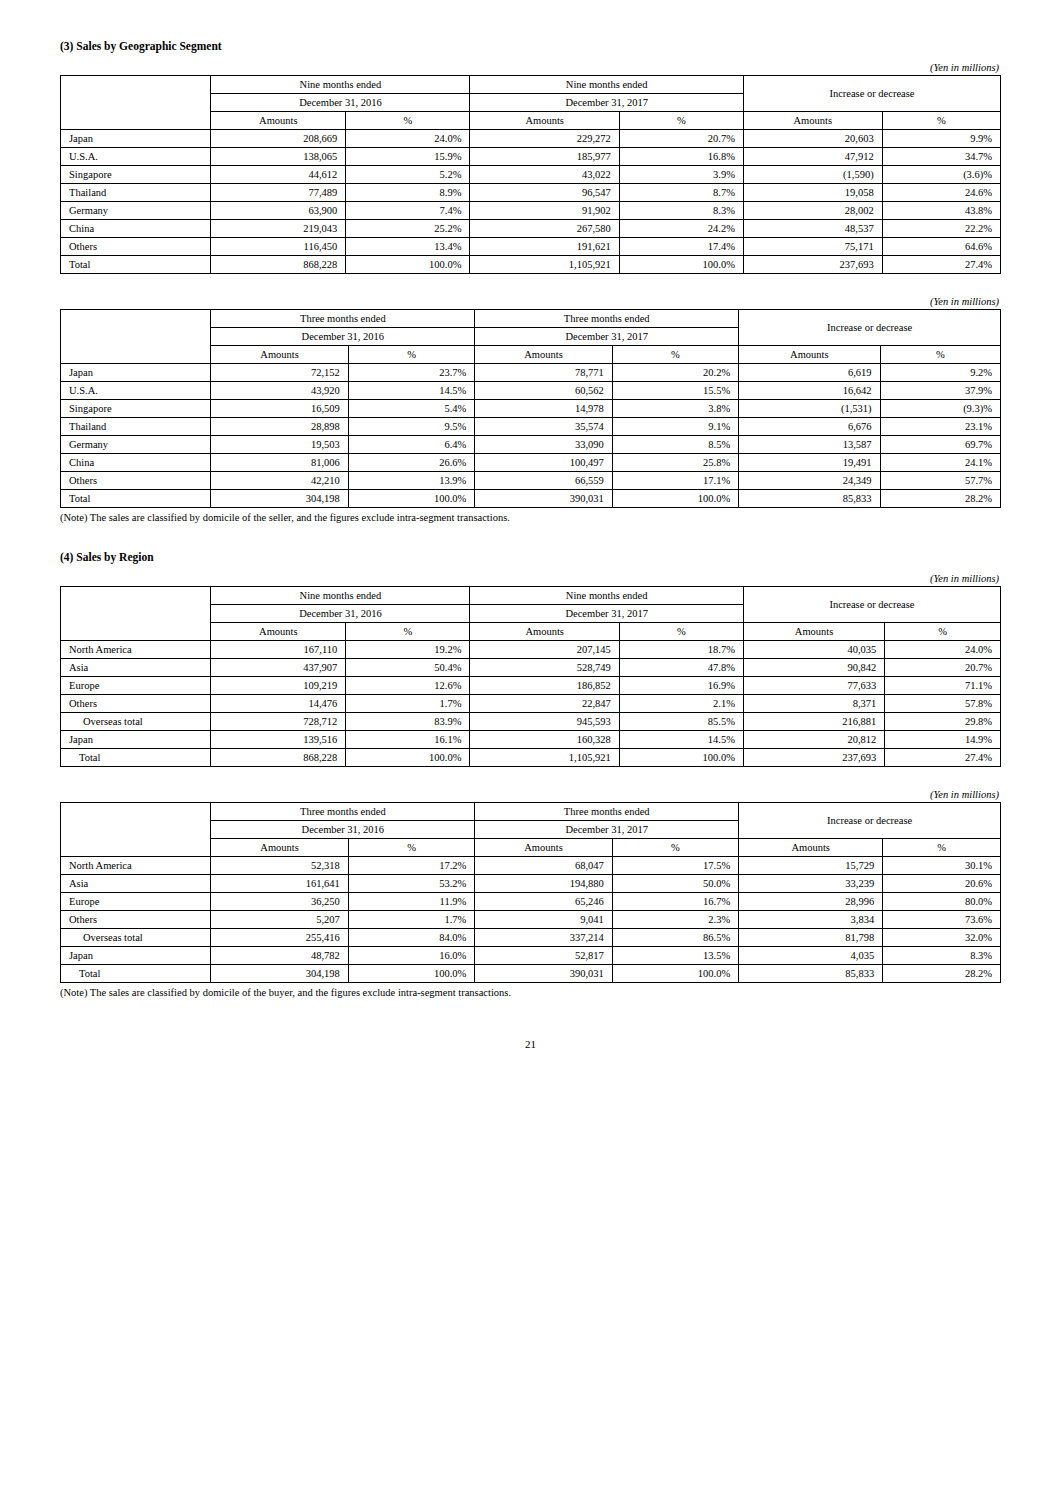(3) Sales by Geographic Segment
(Yen in millions)
| | Nine months ended | Nine months ended | Increase or decrease |
| --- | --- | --- | --- |
| December 31, 2016 | December 31, 2017 |
| Amounts | % | Amounts | % | Amounts | % |
| Japan | 208,669 | 24.0% | 229,272 | 20.7% | 20,603 | 9.9% |
| U.S.A. | 138,065 | 15.9% | 185,977 | 16.8% | 47,912 | 34.7% |
| Singapore | 44,612 | 5.2% | 43,022 | 3.9% | (1,590) | (3.6)% |
| Thailand | 77,489 | 8.9% | 96,547 | 8.7% | 19,058 | 24.6% |
| Germany | 63,900 | 7.4% | 91,902 | 8.3% | 28,002 | 43.8% |
| China | 219,043 | 25.2% | 267,580 | 24.2% | 48,537 | 22.2% |
| Others | 116,450 | 13.4% | 191,621 | 17.4% | 75,171 | 64.6% |
| Total | 868,228 | 100.0% | 1,105,921 | 100.0% | 237,693 | 27.4% |
(Yen in millions)
| | Three months ended | Three months ended | Increase or decrease |
| --- | --- | --- | --- |
| December 31, 2016 | December 31, 2017 |
| Amounts | % | Amounts | % | Amounts | % |
| Japan | 72,152 | 23.7% | 78,771 | 20.2% | 6,619 | 9.2% |
| U.S.A. | 43,920 | 14.5% | 60,562 | 15.5% | 16,642 | 37.9% |
| Singapore | 16,509 | 5.4% | 14,978 | 3.8% | (1,531) | (9.3)% |
| Thailand | 28,898 | 9.5% | 35,574 | 9.1% | 6,676 | 23.1% |
| Germany | 19,503 | 6.4% | 33,090 | 8.5% | 13,587 | 69.7% |
| China | 81,006 | 26.6% | 100,497 | 25.8% | 19,491 | 24.1% |
| Others | 42,210 | 13.9% | 66,559 | 17.1% | 24,349 | 57.7% |
| Total | 304,198 | 100.0% | 390,031 | 100.0% | 85,833 | 28.2% |
(Note) The sales are classified by domicile of the seller, and the figures exclude intra-segment transactions.
(4) Sales by Region
(Yen in millions)
| | Nine months ended | Nine months ended | Increase or decrease |
| --- | --- | --- | --- |
| December 31, 2016 | December 31, 2017 |
| Amounts | % | Amounts | % | Amounts | % |
| North America | 167,110 | 19.2% | 207,145 | 18.7% | 40,035 | 24.0% |
| Asia | 437,907 | 50.4% | 528,749 | 47.8% | 90,842 | 20.7% |
| Europe | 109,219 | 12.6% | 186,852 | 16.9% | 77,633 | 71.1% |
| Others | 14,476 | 1.7% | 22,847 | 2.1% | 8,371 | 57.8% |
| Overseas total | 728,712 | 83.9% | 945,593 | 85.5% | 216,881 | 29.8% |
| Japan | 139,516 | 16.1% | 160,328 | 14.5% | 20,812 | 14.9% |
| Total | 868,228 | 100.0% | 1,105,921 | 100.0% | 237,693 | 27.4% |
(Yen in millions)
| | Three months ended | Three months ended | Increase or decrease |
| --- | --- | --- | --- |
| December 31, 2016 | December 31, 2017 |
| Amounts | % | Amounts | % | Amounts | % |
| North America | 52,318 | 17.2% | 68,047 | 17.5% | 15,729 | 30.1% |
| Asia | 161,641 | 53.2% | 194,880 | 50.0% | 33,239 | 20.6% |
| Europe | 36,250 | 11.9% | 65,246 | 16.7% | 28,996 | 80.0% |
| Others | 5,207 | 1.7% | 9,041 | 2.3% | 3,834 | 73.6% |
| Overseas total | 255,416 | 84.0% | 337,214 | 86.5% | 81,798 | 32.0% |
| Japan | 48,782 | 16.0% | 52,817 | 13.5% | 4,035 | 8.3% |
| Total | 304,198 | 100.0% | 390,031 | 100.0% | 85,833 | 28.2% |
(Note) The sales are classified by domicile of the buyer, and the figures exclude intra-segment transactions.
21